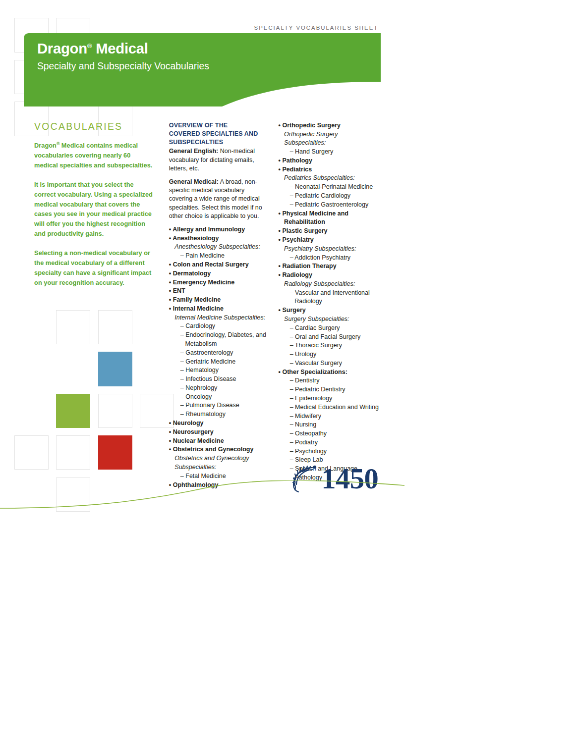Specialty Vocabularies Sheet
Dragon® Medical
Specialty and Subspecialty Vocabularies
VOCABULARIES
Dragon® Medical contains medical vocabularies covering nearly 60 medical specialties and subspecialties.
It is important that you select the correct vocabulary. Using a specialized medical vocabulary that covers the cases you see in your medical practice will offer you the highest recognition and productivity gains.
Selecting a non-medical vocabulary or the medical vocabulary of a different specialty can have a significant impact on your recognition accuracy.
Overview of the
covered specialties and
subspecialties
General English: Non-medical vocabulary for dictating emails, letters, etc.
General Medical: A broad, non-specific medical vocabulary covering a wide range of medical specialties. Select this model if no other choice is applicable to you.
• Allergy and Immunology
• Anesthesiology Anesthesiology Subspecialties: – Pain Medicine
• Colon and Rectal Surgery
• Dermatology
• Emergency Medicine
• ENT
• Family Medicine
• Internal Medicine Internal Medicine Subspecialties: – Cardiology – Endocrinology, Diabetes, and Metabolism – Gastroenterology – Geriatric Medicine – Hematology – Infectious Disease – Nephrology – Oncology – Pulmonary Disease – Rheumatology
• Neurology
• Neurosurgery
• Nuclear Medicine
• Obstetrics and Gynecology Obstetrics and Gynecology Subspecialties: – Fetal Medicine
• Ophthalmology
• Orthopedic Surgery Orthopedic Surgery Subspecialties: – Hand Surgery
• Pathology
• Pediatrics Pediatrics Subspecialties: – Neonatal-Perinatal Medicine – Pediatric Cardiology – Pediatric Gastroenterology
• Physical Medicine and
Rehabilitation
• Plastic Surgery
• Psychiatry Psychiatry Subspecialties: – Addiction Psychiatry
• Radiation Therapy
• Radiology Radiology Subspecialties: – Vascular and Interventional Radiology
• Surgery Surgery Subspecialties: – Cardiac Surgery – Oral and Facial Surgery – Thoracic Surgery – Urology – Vascular Surgery
• Other Specializations: – Dentistry – Pediatric Dentistry – Epidemiology – Medical Education and Writing – Midwifery – Nursing – Osteopathy – Podiatry – Psychology – Sleep Lab – Speech and Language Pathology
1450